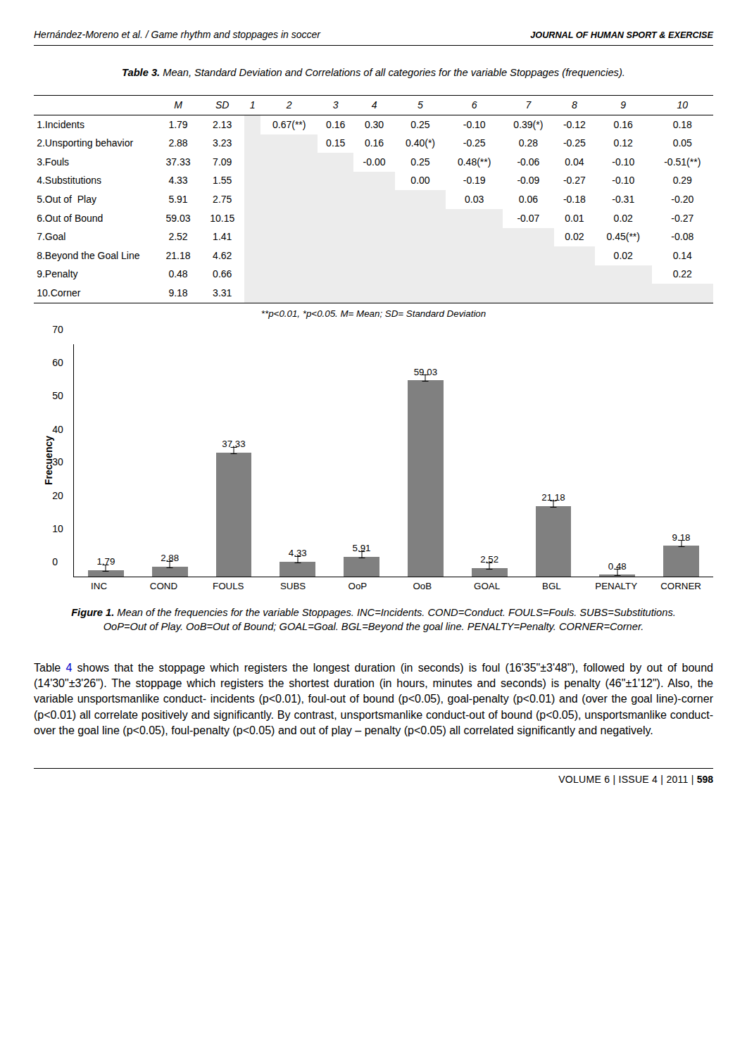Hernández-Moreno et al. / Game rhythm and stoppages in soccer
JOURNAL OF HUMAN SPORT & EXERCISE
Table 3. Mean, Standard Deviation and Correlations of all categories for the variable Stoppages (frequencies).
| | M | SD | 1 | 2 | 3 | 4 | 5 | 6 | 7 | 8 | 9 | 10 |
| --- | --- | --- | --- | --- | --- | --- | --- | --- | --- | --- | --- | --- |
| 1.Incidents | 1.79 | 2.13 | | 0.67(**) | 0.16 | 0.30 | 0.25 | -0.10 | 0.39(*) | -0.12 | 0.16 | 0.18 |
| 2.Unsporting behavior | 2.88 | 3.23 | | | 0.15 | 0.16 | 0.40(*) | -0.25 | 0.28 | -0.25 | 0.12 | 0.05 |
| 3.Fouls | 37.33 | 7.09 | | | | -0.00 | 0.25 | 0.48(**) | -0.06 | 0.04 | -0.10 | -0.51(**) |
| 4.Substitutions | 4.33 | 1.55 | | | | | 0.00 | -0.19 | -0.09 | -0.27 | -0.10 | 0.29 |
| 5.Out of Play | 5.91 | 2.75 | | | | | | 0.03 | 0.06 | -0.18 | -0.31 | -0.20 |
| 6.Out of Bound | 59.03 | 10.15 | | | | | | | -0.07 | 0.01 | 0.02 | -0.27 |
| 7.Goal | 2.52 | 1.41 | | | | | | | | 0.02 | 0.45(**) | -0.08 |
| 8.Beyond the Goal Line | 21.18 | 4.62 | | | | | | | | | 0.02 | 0.14 |
| 9.Penalty | 0.48 | 0.66 | | | | | | | | | | 0.22 |
| 10.Corner | 9.18 | 3.31 | | | | | | | | | | |
**p<0.01, *p<0.05. M= Mean; SD= Standard Deviation
Frecuency
70
60
50
40
30
20
10
0
1.79
2.88
37.33
4.33
5.91
59.03
2.52
21.18
0.48
9.18
INC
COND
FOULS
SUBS
OoP
OoB
GOAL
BGL
PENALTY
CORNER
Figure 1. Mean of the frequencies for the variable Stoppages. INC=Incidents. COND=Conduct. FOULS=Fouls. SUBS=Substitutions. OoP=Out of Play. OoB=Out of Bound; GOAL=Goal. BGL=Beyond the goal line. PENALTY=Penalty. CORNER=Corner.
Table 4 shows that the stoppage which registers the longest duration (in seconds) is foul (16'35"±3'48"), followed by out of bound (14'30"±3'26"). The stoppage which registers the shortest duration (in hours, minutes and seconds) is penalty (46"±1'12"). Also, the variable unsportsmanlike conduct- incidents (p<0.01), foul-out of bound (p<0.05), goal-penalty (p<0.01) and (over the goal line)-corner (p<0.01) all correlate positively and significantly. By contrast, unsportsmanlike conduct-out of bound (p<0.05), unsportsmanlike conduct-over the goal line (p<0.05), foul-penalty (p<0.05) and out of play – penalty (p<0.05) all correlated significantly and negatively.
VOLUME 6 | ISSUE 4 | 2011 | 598